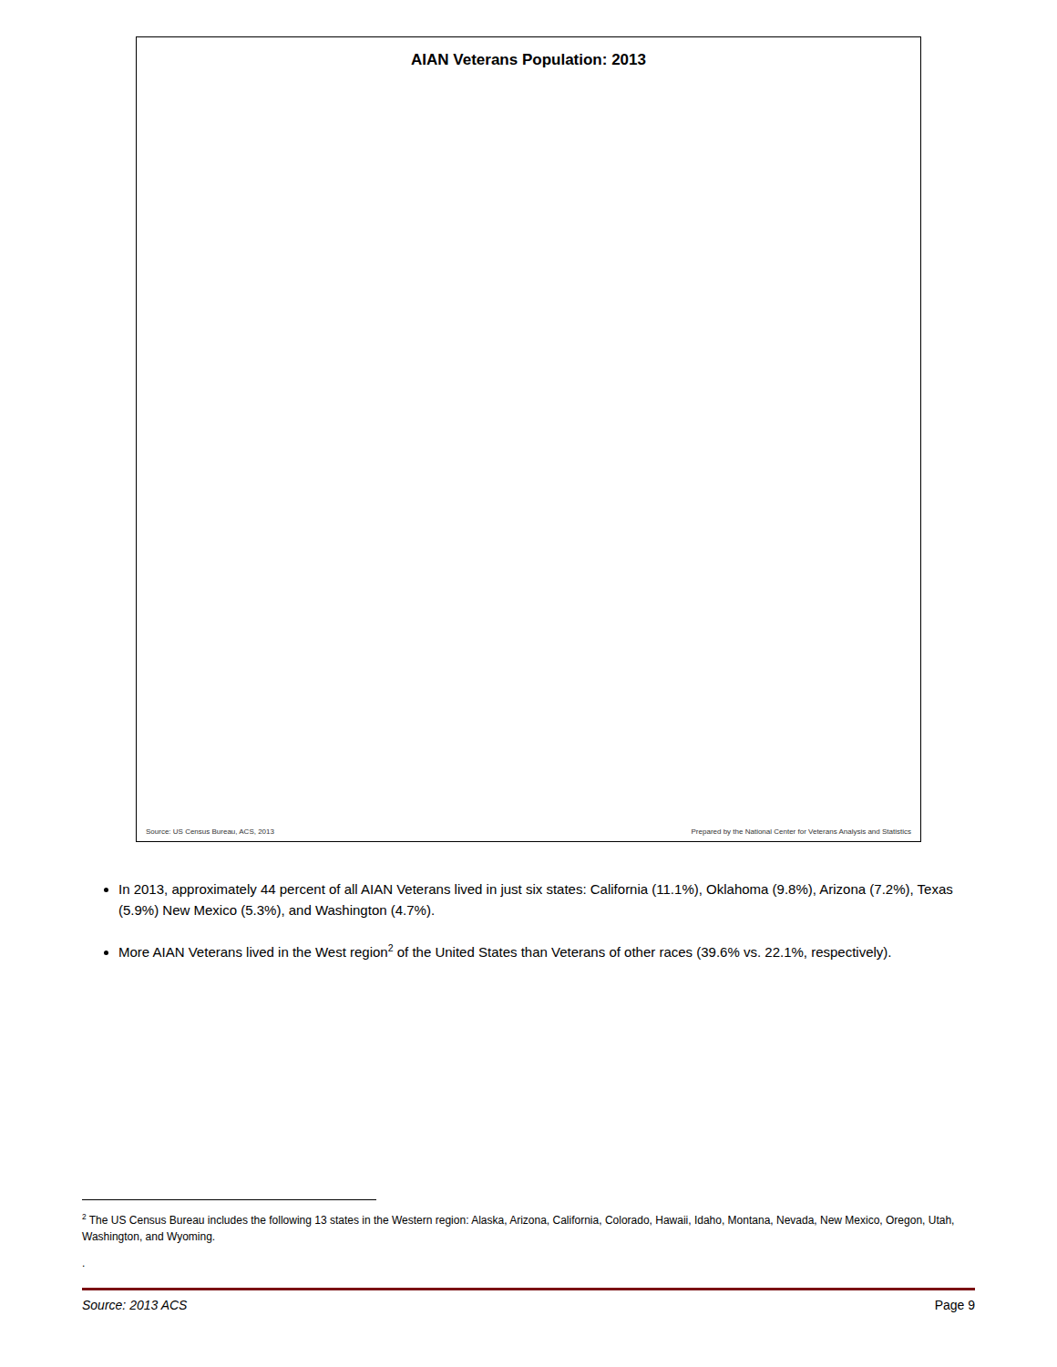AIAN Veterans Population: 2013
Source: US Census Bureau, ACS, 2013 Prepared by the National Center for Veterans Analysis and Statistics
In 2013, approximately 44 percent of all AIAN Veterans lived in just six states: California (11.1%), Oklahoma (9.8%), Arizona (7.2%), Texas (5.9%) New Mexico (5.3%), and Washington (4.7%).
More AIAN Veterans lived in the West region2 of the United States than Veterans of other races (39.6% vs. 22.1%, respectively).
2 The US Census Bureau includes the following 13 states in the Western region: Alaska, Arizona, California, Colorado, Hawaii, Idaho, Montana, Nevada, New Mexico, Oregon, Utah, Washington, and Wyoming.
.
Source: 2013 ACS Page 9